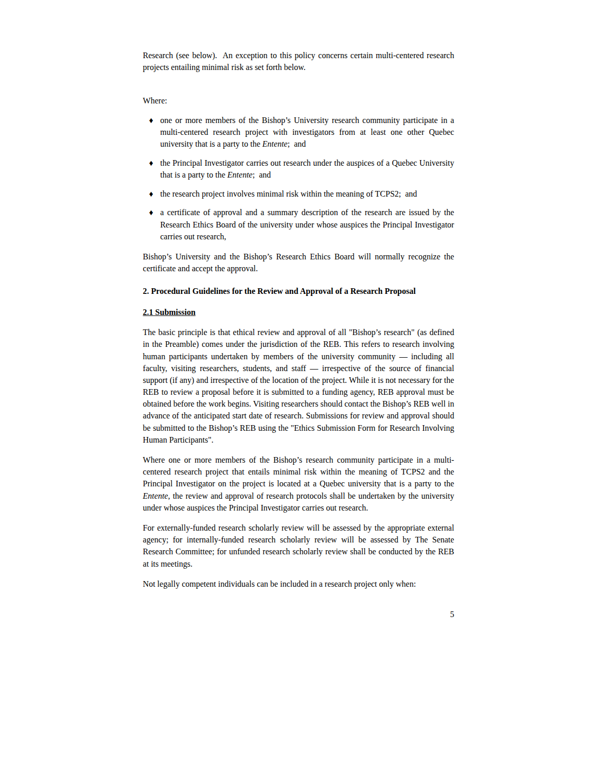Research (see below). An exception to this policy concerns certain multi-centered research projects entailing minimal risk as set forth below.
Where:
one or more members of the Bishop’s University research community participate in a multi-centered research project with investigators from at least one other Quebec university that is a party to the Entente; and
the Principal Investigator carries out research under the auspices of a Quebec University that is a party to the Entente; and
the research project involves minimal risk within the meaning of TCPS2; and
a certificate of approval and a summary description of the research are issued by the Research Ethics Board of the university under whose auspices the Principal Investigator carries out research,
Bishop’s University and the Bishop’s Research Ethics Board will normally recognize the certificate and accept the approval.
2. Procedural Guidelines for the Review and Approval of a Research Proposal
2.1 Submission
The basic principle is that ethical review and approval of all "Bishop’s research" (as defined in the Preamble) comes under the jurisdiction of the REB. This refers to research involving human participants undertaken by members of the university community — including all faculty, visiting researchers, students, and staff — irrespective of the source of financial support (if any) and irrespective of the location of the project. While it is not necessary for the REB to review a proposal before it is submitted to a funding agency, REB approval must be obtained before the work begins. Visiting researchers should contact the Bishop’s REB well in advance of the anticipated start date of research. Submissions for review and approval should be submitted to the Bishop’s REB using the "Ethics Submission Form for Research Involving Human Participants".
Where one or more members of the Bishop’s research community participate in a multi-centered research project that entails minimal risk within the meaning of TCPS2 and the Principal Investigator on the project is located at a Quebec university that is a party to the Entente, the review and approval of research protocols shall be undertaken by the university under whose auspices the Principal Investigator carries out research.
For externally-funded research scholarly review will be assessed by the appropriate external agency; for internally-funded research scholarly review will be assessed by The Senate Research Committee; for unfunded research scholarly review shall be conducted by the REB at its meetings.
Not legally competent individuals can be included in a research project only when:
5